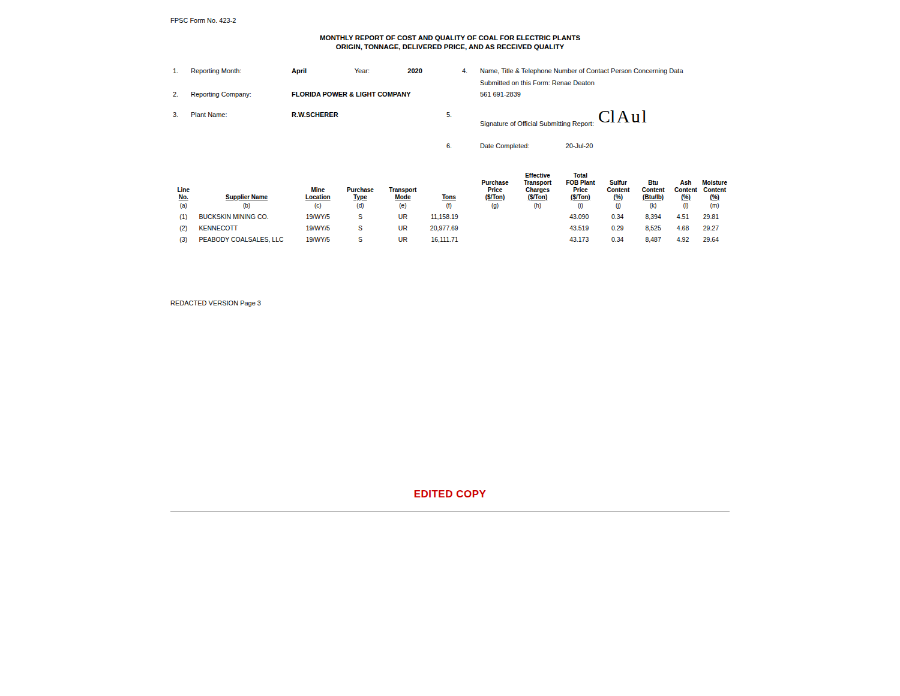FPSC Form No. 423-2
MONTHLY REPORT OF COST AND QUALITY OF COAL FOR ELECTRIC PLANTS
ORIGIN, TONNAGE, DELIVERED PRICE, AND AS RECEIVED QUALITY
| 1. | Reporting Month: | April | Year: | 2020 | 4. | Name, Title & Telephone Number of Contact Person Concerning Data |
| | | | | | | Submitted on this Form: Renae Deaton |
| 2. | Reporting Company: | FLORIDA POWER & LIGHT COMPANY | | 561 691-2839 |
| 3. | Plant Name: | R.W.SCHERER | 5. | Signature of Official Submitting Report: Cl A u l |
| | 6. | Date Completed: 20-Jul-20 |
| Line No. (a) | Supplier Name (b) | Mine Location (c) | Purchase Type (d) | Transport Mode (e) | Tons (f) | Purchase Price ($/Ton) (g) | Effective Transport Charges ($/Ton) (h) | Total FOB Plant Price ($/Ton) (i) | Sulfur Content (%) (j) | Btu Content (Btu/lb) (k) | Ash Content (%) (l) | Moisture Content (%) (m) |
| --- | --- | --- | --- | --- | --- | --- | --- | --- | --- | --- | --- | --- |
| (1) | BUCKSKIN MINING CO. | 19/WY/5 | S | UR | 11,158.19 | | | 43.090 | 0.34 | 8,394 | 4.51 | 29.81 |
| (2) | KENNECOTT | 19/WY/5 | S | UR | 20,977.69 | | | 43.519 | 0.29 | 8,525 | 4.68 | 29.27 |
| (3) | PEABODY COALSALES, LLC | 19/WY/5 | S | UR | 16,111.71 | | | 43.173 | 0.34 | 8,487 | 4.92 | 29.64 |
REDACTED VERSION Page 3
EDITED COPY